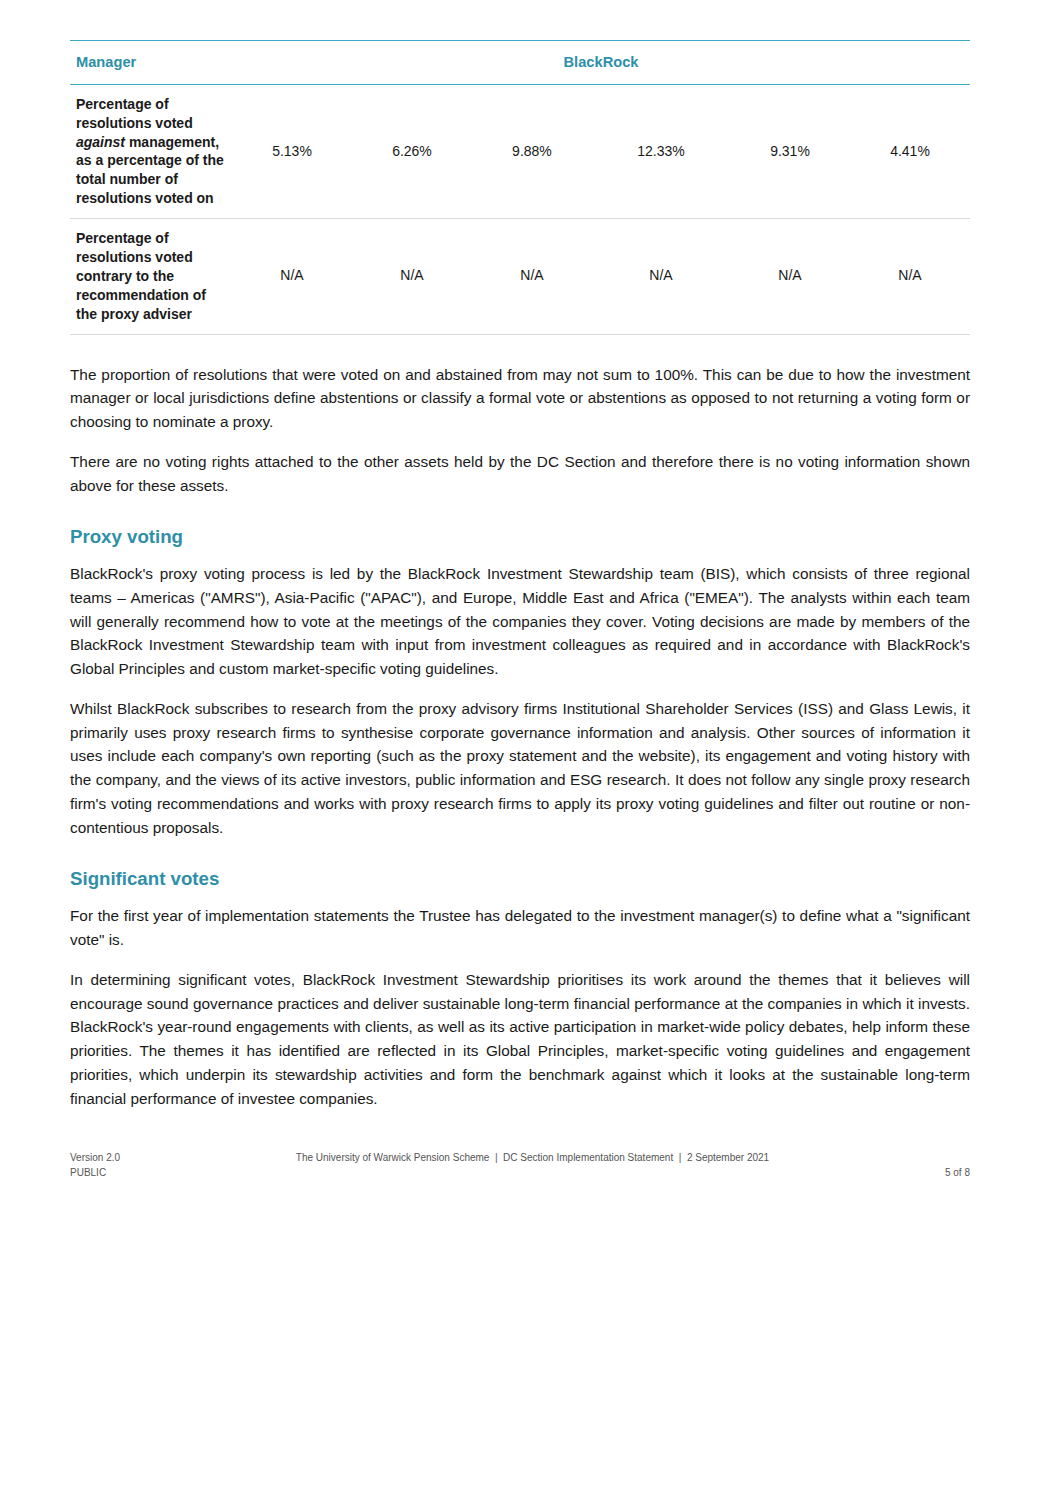| Manager | BlackRock |
| --- | --- |
| Percentage of resolutions voted against management, as a percentage of the total number of resolutions voted on | 5.13% | 6.26% | 9.88% | 12.33% | 9.31% | 4.41% |
| Percentage of resolutions voted contrary to the recommendation of the proxy adviser | N/A | N/A | N/A | N/A | N/A | N/A |
The proportion of resolutions that were voted on and abstained from may not sum to 100%. This can be due to how the investment manager or local jurisdictions define abstentions or classify a formal vote or abstentions as opposed to not returning a voting form or choosing to nominate a proxy.
There are no voting rights attached to the other assets held by the DC Section and therefore there is no voting information shown above for these assets.
Proxy voting
BlackRock's proxy voting process is led by the BlackRock Investment Stewardship team (BIS), which consists of three regional teams – Americas ("AMRS"), Asia-Pacific ("APAC"), and Europe, Middle East and Africa ("EMEA"). The analysts within each team will generally recommend how to vote at the meetings of the companies they cover. Voting decisions are made by members of the BlackRock Investment Stewardship team with input from investment colleagues as required and in accordance with BlackRock's Global Principles and custom market-specific voting guidelines.
Whilst BlackRock subscribes to research from the proxy advisory firms Institutional Shareholder Services (ISS) and Glass Lewis, it primarily uses proxy research firms to synthesise corporate governance information and analysis. Other sources of information it uses include each company's own reporting (such as the proxy statement and the website), its engagement and voting history with the company, and the views of its active investors, public information and ESG research. It does not follow any single proxy research firm's voting recommendations and works with proxy research firms to apply its proxy voting guidelines and filter out routine or non-contentious proposals.
Significant votes
For the first year of implementation statements the Trustee has delegated to the investment manager(s) to define what a "significant vote" is.
In determining significant votes, BlackRock Investment Stewardship prioritises its work around the themes that it believes will encourage sound governance practices and deliver sustainable long-term financial performance at the companies in which it invests. BlackRock's year-round engagements with clients, as well as its active participation in market-wide policy debates, help inform these priorities. The themes it has identified are reflected in its Global Principles, market-specific voting guidelines and engagement priorities, which underpin its stewardship activities and form the benchmark against which it looks at the sustainable long-term financial performance of investee companies.
Version 2.0
PUBLIC
The University of Warwick Pension Scheme | DC Section Implementation Statement | 2 September 2021
5 of 8